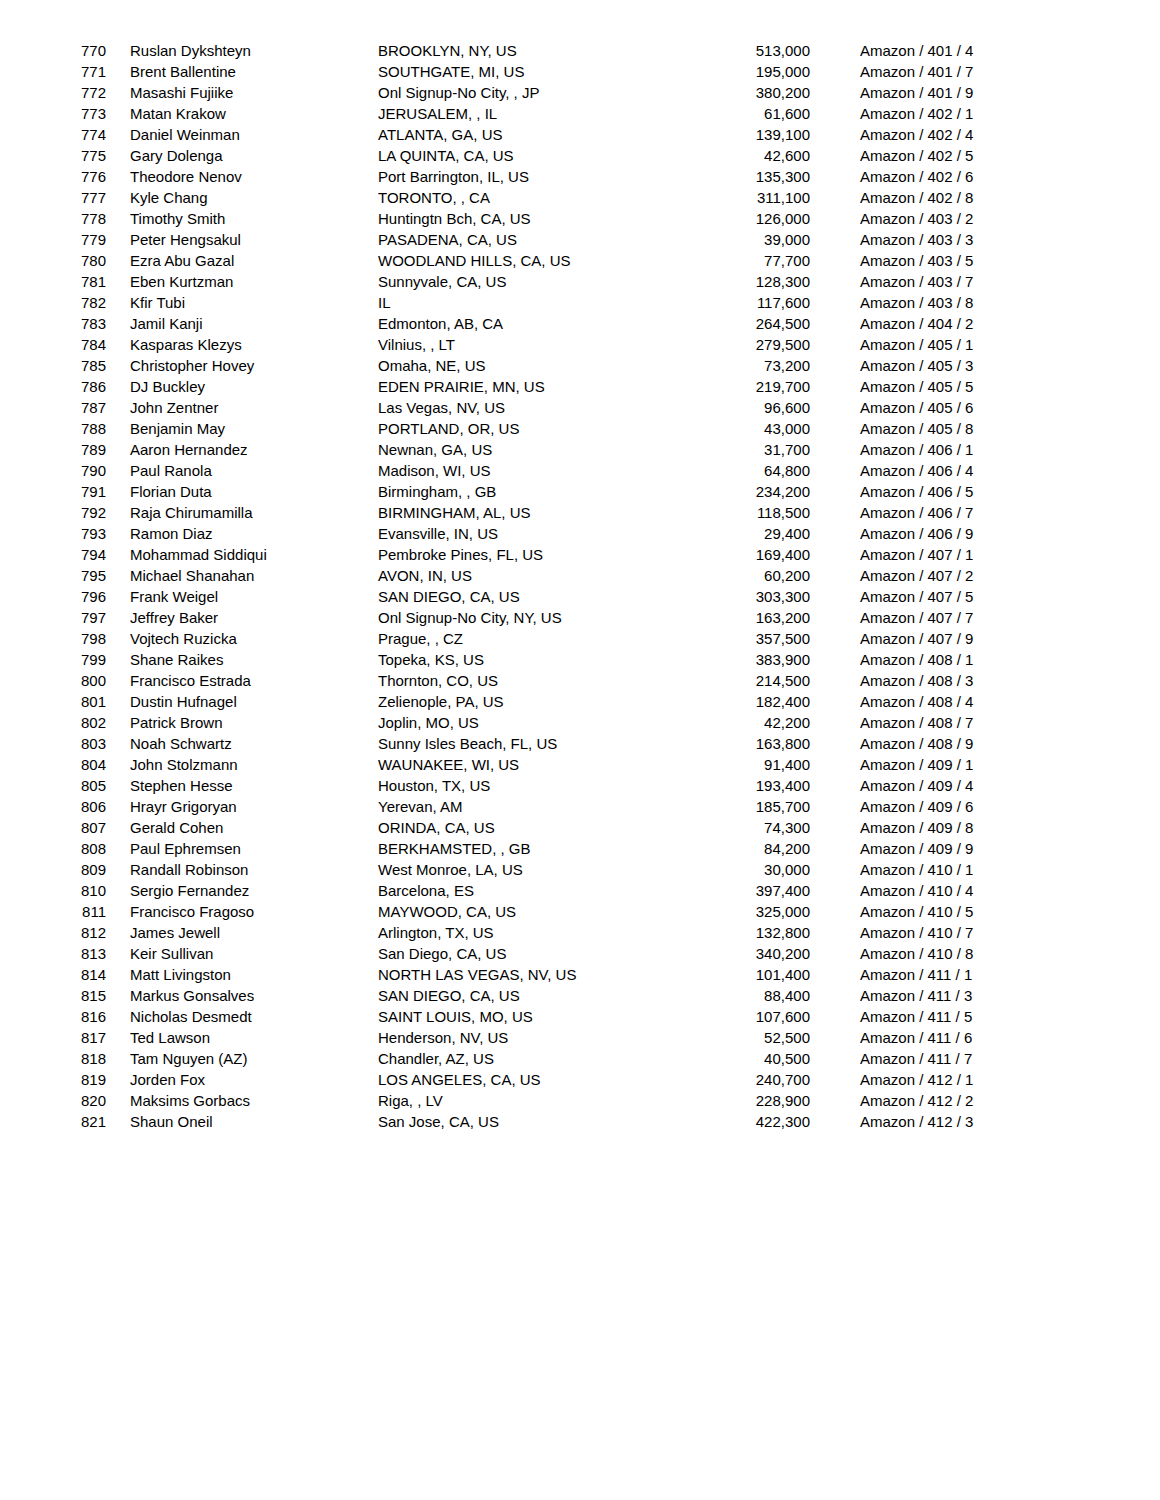| 770 | Ruslan Dykshteyn | BROOKLYN, NY, US | 513,000 | Amazon / 401 / 4 |
| 771 | Brent Ballentine | SOUTHGATE, MI, US | 195,000 | Amazon / 401 / 7 |
| 772 | Masashi Fujiike | Onl Signup-No City, , JP | 380,200 | Amazon / 401 / 9 |
| 773 | Matan Krakow | JERUSALEM, , IL | 61,600 | Amazon / 402 / 1 |
| 774 | Daniel Weinman | ATLANTA, GA, US | 139,100 | Amazon / 402 / 4 |
| 775 | Gary Dolenga | LA QUINTA, CA, US | 42,600 | Amazon / 402 / 5 |
| 776 | Theodore Nenov | Port Barrington, IL, US | 135,300 | Amazon / 402 / 6 |
| 777 | Kyle Chang | TORONTO, , CA | 311,100 | Amazon / 402 / 8 |
| 778 | Timothy Smith | Huntingtn Bch, CA, US | 126,000 | Amazon / 403 / 2 |
| 779 | Peter Hengsakul | PASADENA, CA, US | 39,000 | Amazon / 403 / 3 |
| 780 | Ezra Abu Gazal | WOODLAND HILLS, CA, US | 77,700 | Amazon / 403 / 5 |
| 781 | Eben Kurtzman | Sunnyvale, CA, US | 128,300 | Amazon / 403 / 7 |
| 782 | Kfir Tubi | IL | 117,600 | Amazon / 403 / 8 |
| 783 | Jamil Kanji | Edmonton, AB, CA | 264,500 | Amazon / 404 / 2 |
| 784 | Kasparas Klezys | Vilnius, , LT | 279,500 | Amazon / 405 / 1 |
| 785 | Christopher Hovey | Omaha, NE, US | 73,200 | Amazon / 405 / 3 |
| 786 | DJ Buckley | EDEN PRAIRIE, MN, US | 219,700 | Amazon / 405 / 5 |
| 787 | John Zentner | Las Vegas, NV, US | 96,600 | Amazon / 405 / 6 |
| 788 | Benjamin May | PORTLAND, OR, US | 43,000 | Amazon / 405 / 8 |
| 789 | Aaron Hernandez | Newnan, GA, US | 31,700 | Amazon / 406 / 1 |
| 790 | Paul Ranola | Madison, WI, US | 64,800 | Amazon / 406 / 4 |
| 791 | Florian Duta | Birmingham, , GB | 234,200 | Amazon / 406 / 5 |
| 792 | Raja Chirumamilla | BIRMINGHAM, AL, US | 118,500 | Amazon / 406 / 7 |
| 793 | Ramon Diaz | Evansville, IN, US | 29,400 | Amazon / 406 / 9 |
| 794 | Mohammad Siddiqui | Pembroke Pines, FL, US | 169,400 | Amazon / 407 / 1 |
| 795 | Michael Shanahan | AVON, IN, US | 60,200 | Amazon / 407 / 2 |
| 796 | Frank Weigel | SAN DIEGO, CA, US | 303,300 | Amazon / 407 / 5 |
| 797 | Jeffrey Baker | Onl Signup-No City, NY, US | 163,200 | Amazon / 407 / 7 |
| 798 | Vojtech Ruzicka | Prague, , CZ | 357,500 | Amazon / 407 / 9 |
| 799 | Shane Raikes | Topeka, KS, US | 383,900 | Amazon / 408 / 1 |
| 800 | Francisco Estrada | Thornton, CO, US | 214,500 | Amazon / 408 / 3 |
| 801 | Dustin Hufnagel | Zelienople, PA, US | 182,400 | Amazon / 408 / 4 |
| 802 | Patrick Brown | Joplin, MO, US | 42,200 | Amazon / 408 / 7 |
| 803 | Noah Schwartz | Sunny Isles Beach, FL, US | 163,800 | Amazon / 408 / 9 |
| 804 | John Stolzmann | WAUNAKEE, WI, US | 91,400 | Amazon / 409 / 1 |
| 805 | Stephen Hesse | Houston, TX, US | 193,400 | Amazon / 409 / 4 |
| 806 | Hrayr Grigoryan | Yerevan, AM | 185,700 | Amazon / 409 / 6 |
| 807 | Gerald Cohen | ORINDA, CA, US | 74,300 | Amazon / 409 / 8 |
| 808 | Paul Ephremsen | BERKHAMSTED, , GB | 84,200 | Amazon / 409 / 9 |
| 809 | Randall Robinson | West Monroe, LA, US | 30,000 | Amazon / 410 / 1 |
| 810 | Sergio Fernandez | Barcelona, ES | 397,400 | Amazon / 410 / 4 |
| 811 | Francisco Fragoso | MAYWOOD, CA, US | 325,000 | Amazon / 410 / 5 |
| 812 | James Jewell | Arlington, TX, US | 132,800 | Amazon / 410 / 7 |
| 813 | Keir Sullivan | San Diego, CA, US | 340,200 | Amazon / 410 / 8 |
| 814 | Matt Livingston | NORTH LAS VEGAS, NV, US | 101,400 | Amazon / 411 / 1 |
| 815 | Markus Gonsalves | SAN DIEGO, CA, US | 88,400 | Amazon / 411 / 3 |
| 816 | Nicholas Desmedt | SAINT LOUIS, MO, US | 107,600 | Amazon / 411 / 5 |
| 817 | Ted Lawson | Henderson, NV, US | 52,500 | Amazon / 411 / 6 |
| 818 | Tam Nguyen (AZ) | Chandler, AZ, US | 40,500 | Amazon / 411 / 7 |
| 819 | Jorden Fox | LOS ANGELES, CA, US | 240,700 | Amazon / 412 / 1 |
| 820 | Maksims Gorbacs | Riga, , LV | 228,900 | Amazon / 412 / 2 |
| 821 | Shaun Oneil | San Jose, CA, US | 422,300 | Amazon / 412 / 3 |